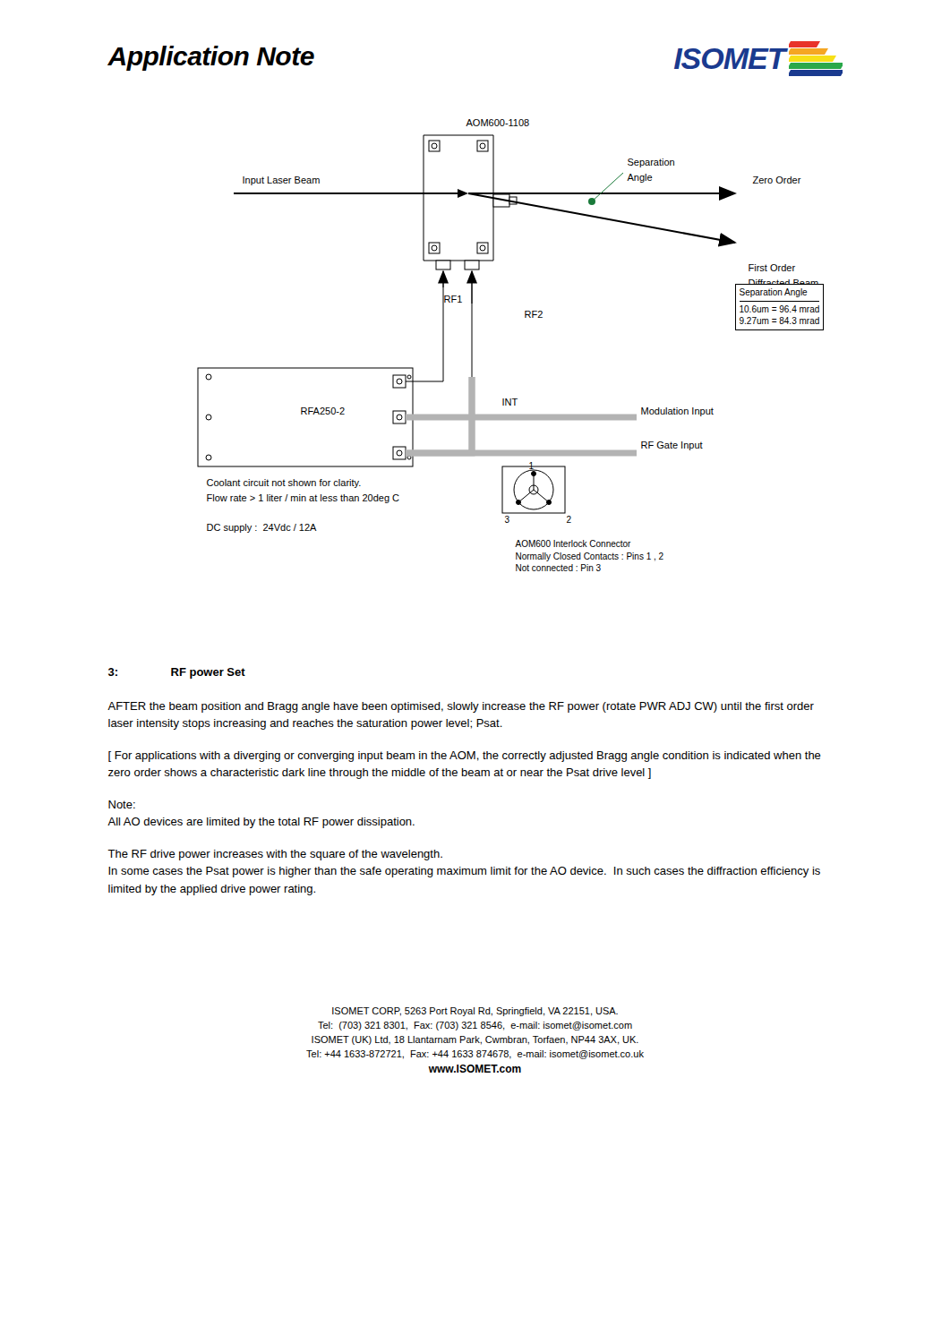Application Note
ISOMET
AOM600-1108
Input Laser Beam
Separation
Angle
Zero Order
First Order
Diffracted Beam
RF1
RF2
INT
RFA250-2
Modulation Input
RF Gate Input
Separation Angle
10.6um = 96.4 mrad
9.27um = 84.3 mrad
Coolant circuit not shown for clarity.
Flow rate > 1 liter / min at less than 20deg C
DC supply : 24Vdc / 12A
1
2
3
AOM600 Interlock Connector
Normally Closed Contacts : Pins 1 , 2
Not connected : Pin 3
3: RF power Set
AFTER the beam position and Bragg angle have been optimised, slowly increase the RF power (rotate PWR ADJ CW) until the first order laser intensity stops increasing and reaches the saturation power level; Psat.
[ For applications with a diverging or converging input beam in the AOM, the correctly adjusted Bragg angle condition is indicated when the zero order shows a characteristic dark line through the middle of the beam at or near the Psat drive level ]
Note:
All AO devices are limited by the total RF power dissipation.
The RF drive power increases with the square of the wavelength.
In some cases the Psat power is higher than the safe operating maximum limit for the AO device. In such cases the diffraction efficiency is limited by the applied drive power rating.
ISOMET CORP, 5263 Port Royal Rd, Springfield, VA 22151, USA.
Tel: (703) 321 8301, Fax: (703) 321 8546, e-mail: isomet@isomet.com
ISOMET (UK) Ltd, 18 Llantarnam Park, Cwmbran, Torfaen, NP44 3AX, UK.
Tel: +44 1633-872721, Fax: +44 1633 874678, e-mail: isomet@isomet.co.uk
www.ISOMET.com